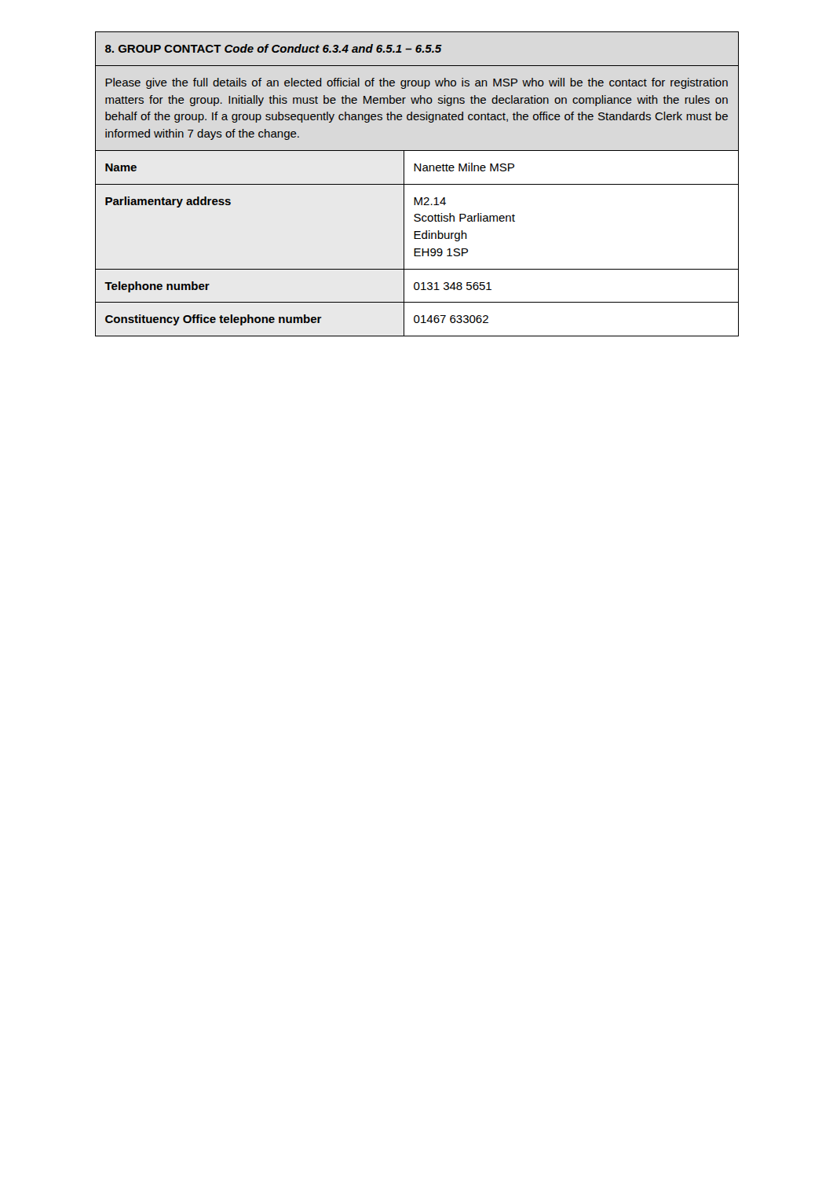| 8. GROUP CONTACT Code of Conduct 6.3.4 and 6.5.1 – 6.5.5 |
| Please give the full details of an elected official of the group who is an MSP who will be the contact for registration matters for the group. Initially this must be the Member who signs the declaration on compliance with the rules on behalf of the group. If a group subsequently changes the designated contact, the office of the Standards Clerk must be informed within 7 days of the change. |
| Name | Nanette Milne MSP |
| Parliamentary address | M2.14 Scottish Parliament Edinburgh EH99 1SP |
| Telephone number | 0131 348 5651 |
| Constituency Office telephone number | 01467 633062 |